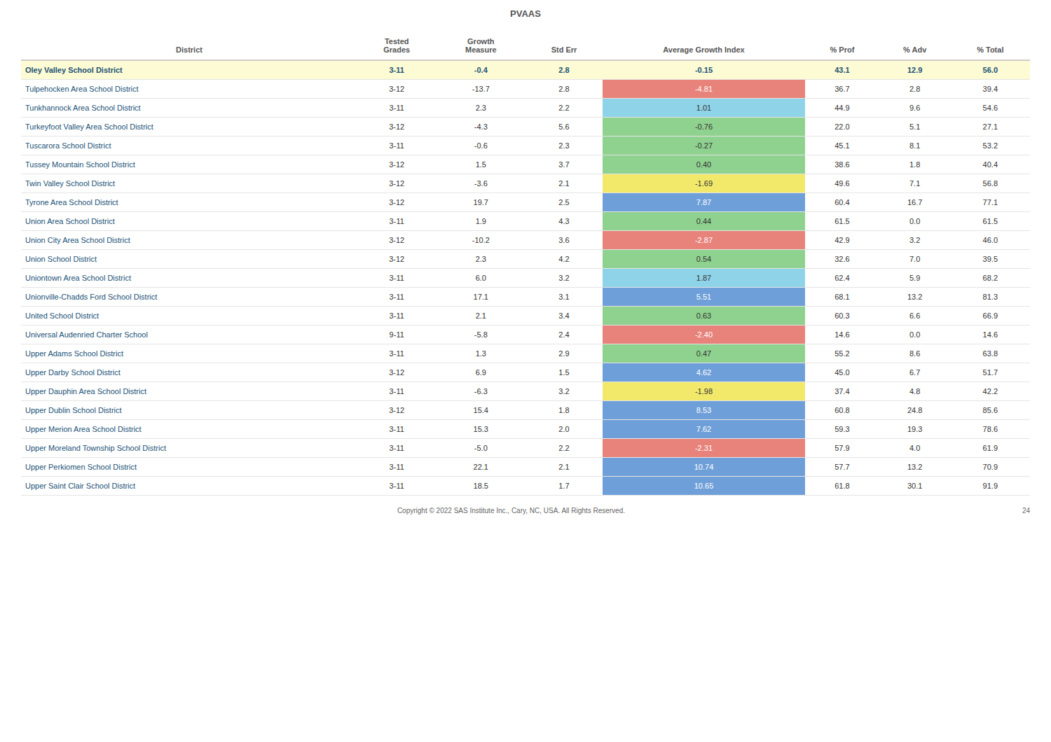PVAAS
| District | Tested Grades | Growth Measure | Std Err | Average Growth Index | % Prof | % Adv | % Total |
| --- | --- | --- | --- | --- | --- | --- | --- |
| Oley Valley School District | 3-11 | -0.4 | 2.8 | -0.15 | 43.1 | 12.9 | 56.0 |
| Tulpehocken Area School District | 3-12 | -13.7 | 2.8 | -4.81 | 36.7 | 2.8 | 39.4 |
| Tunkhannock Area School District | 3-11 | 2.3 | 2.2 | 1.01 | 44.9 | 9.6 | 54.6 |
| Turkeyfoot Valley Area School District | 3-12 | -4.3 | 5.6 | -0.76 | 22.0 | 5.1 | 27.1 |
| Tuscarora School District | 3-11 | -0.6 | 2.3 | -0.27 | 45.1 | 8.1 | 53.2 |
| Tussey Mountain School District | 3-12 | 1.5 | 3.7 | 0.40 | 38.6 | 1.8 | 40.4 |
| Twin Valley School District | 3-12 | -3.6 | 2.1 | -1.69 | 49.6 | 7.1 | 56.8 |
| Tyrone Area School District | 3-12 | 19.7 | 2.5 | 7.87 | 60.4 | 16.7 | 77.1 |
| Union Area School District | 3-11 | 1.9 | 4.3 | 0.44 | 61.5 | 0.0 | 61.5 |
| Union City Area School District | 3-12 | -10.2 | 3.6 | -2.87 | 42.9 | 3.2 | 46.0 |
| Union School District | 3-12 | 2.3 | 4.2 | 0.54 | 32.6 | 7.0 | 39.5 |
| Uniontown Area School District | 3-11 | 6.0 | 3.2 | 1.87 | 62.4 | 5.9 | 68.2 |
| Unionville-Chadds Ford School District | 3-11 | 17.1 | 3.1 | 5.51 | 68.1 | 13.2 | 81.3 |
| United School District | 3-11 | 2.1 | 3.4 | 0.63 | 60.3 | 6.6 | 66.9 |
| Universal Audenried Charter School | 9-11 | -5.8 | 2.4 | -2.40 | 14.6 | 0.0 | 14.6 |
| Upper Adams School District | 3-11 | 1.3 | 2.9 | 0.47 | 55.2 | 8.6 | 63.8 |
| Upper Darby School District | 3-12 | 6.9 | 1.5 | 4.62 | 45.0 | 6.7 | 51.7 |
| Upper Dauphin Area School District | 3-11 | -6.3 | 3.2 | -1.98 | 37.4 | 4.8 | 42.2 |
| Upper Dublin School District | 3-12 | 15.4 | 1.8 | 8.53 | 60.8 | 24.8 | 85.6 |
| Upper Merion Area School District | 3-11 | 15.3 | 2.0 | 7.62 | 59.3 | 19.3 | 78.6 |
| Upper Moreland Township School District | 3-11 | -5.0 | 2.2 | -2.31 | 57.9 | 4.0 | 61.9 |
| Upper Perkiomen School District | 3-11 | 22.1 | 2.1 | 10.74 | 57.7 | 13.2 | 70.9 |
| Upper Saint Clair School District | 3-11 | 18.5 | 1.7 | 10.65 | 61.8 | 30.1 | 91.9 |
Copyright © 2022 SAS Institute Inc., Cary, NC, USA. All Rights Reserved. 24